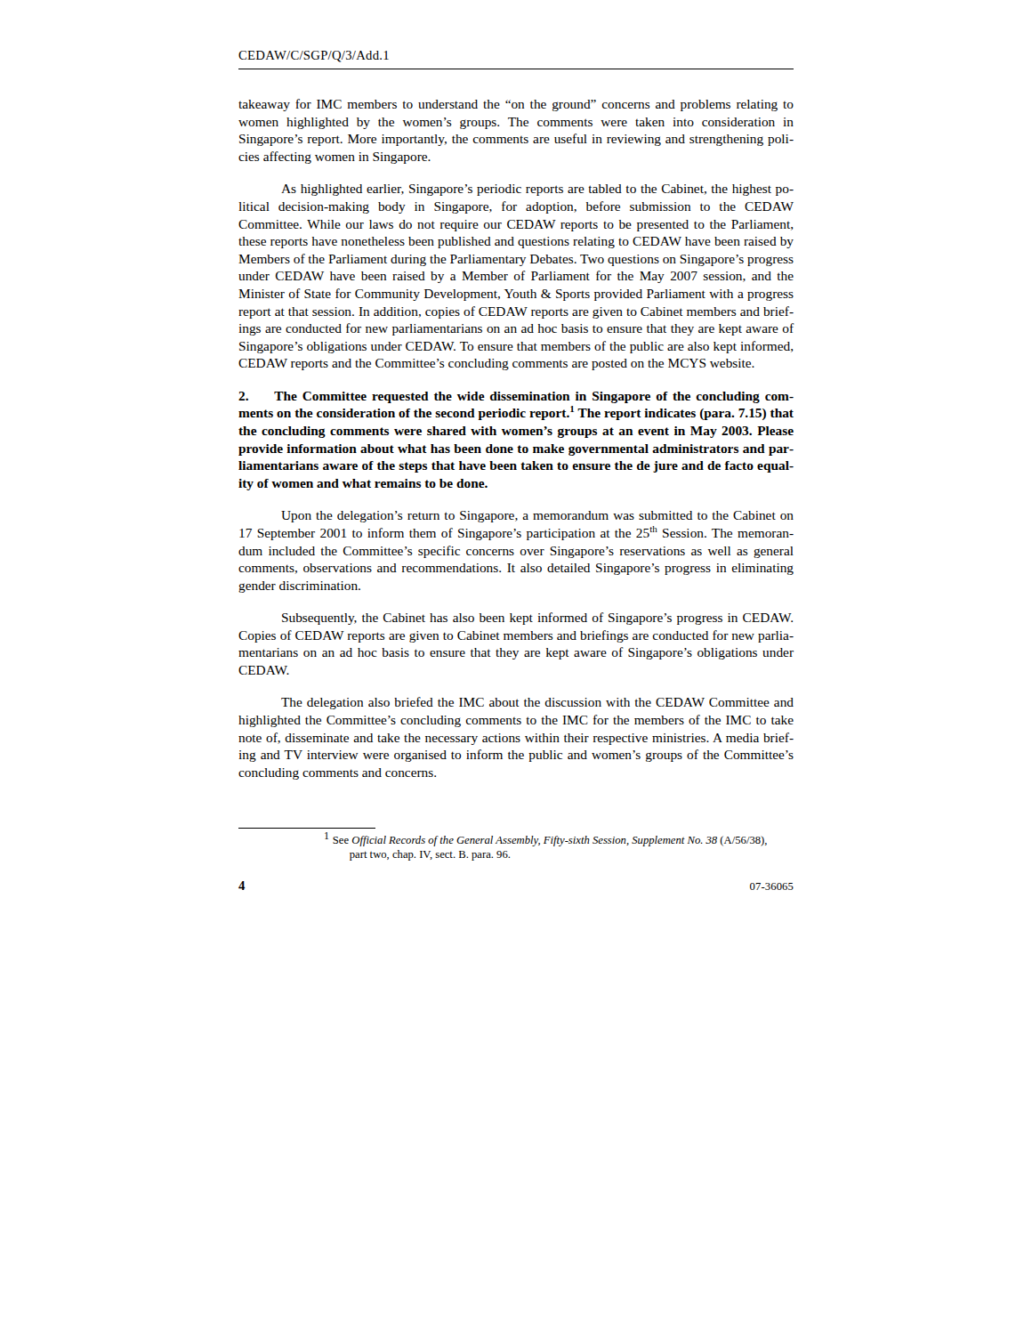CEDAW/C/SGP/Q/3/Add.1
takeaway for IMC members to understand the “on the ground” concerns and problems relating to women highlighted by the women’s groups. The comments were taken into consideration in Singapore’s report. More importantly, the comments are useful in reviewing and strengthening policies affecting women in Singapore.
As highlighted earlier, Singapore’s periodic reports are tabled to the Cabinet, the highest political decision-making body in Singapore, for adoption, before submission to the CEDAW Committee. While our laws do not require our CEDAW reports to be presented to the Parliament, these reports have nonetheless been published and questions relating to CEDAW have been raised by Members of the Parliament during the Parliamentary Debates. Two questions on Singapore’s progress under CEDAW have been raised by a Member of Parliament for the May 2007 session, and the Minister of State for Community Development, Youth & Sports provided Parliament with a progress report at that session. In addition, copies of CEDAW reports are given to Cabinet members and briefings are conducted for new parliamentarians on an ad hoc basis to ensure that they are kept aware of Singapore’s obligations under CEDAW. To ensure that members of the public are also kept informed, CEDAW reports and the Committee’s concluding comments are posted on the MCYS website.
2. The Committee requested the wide dissemination in Singapore of the concluding comments on the consideration of the second periodic report.1 The report indicates (para. 7.15) that the concluding comments were shared with women’s groups at an event in May 2003. Please provide information about what has been done to make governmental administrators and parliamentarians aware of the steps that have been taken to ensure the de jure and de facto equality of women and what remains to be done.
Upon the delegation’s return to Singapore, a memorandum was submitted to the Cabinet on 17 September 2001 to inform them of Singapore’s participation at the 25th Session. The memorandum included the Committee’s specific concerns over Singapore’s reservations as well as general comments, observations and recommendations. It also detailed Singapore’s progress in eliminating gender discrimination.
Subsequently, the Cabinet has also been kept informed of Singapore’s progress in CEDAW. Copies of CEDAW reports are given to Cabinet members and briefings are conducted for new parliamentarians on an ad hoc basis to ensure that they are kept aware of Singapore’s obligations under CEDAW.
The delegation also briefed the IMC about the discussion with the CEDAW Committee and highlighted the Committee’s concluding comments to the IMC for the members of the IMC to take note of, disseminate and take the necessary actions within their respective ministries. A media briefing and TV interview were organised to inform the public and women’s groups of the Committee’s concluding comments and concerns.
1 See Official Records of the General Assembly, Fifty-sixth Session, Supplement No. 38 (A/56/38), part two, chap. IV, sect. B. para. 96.
4 07-36065